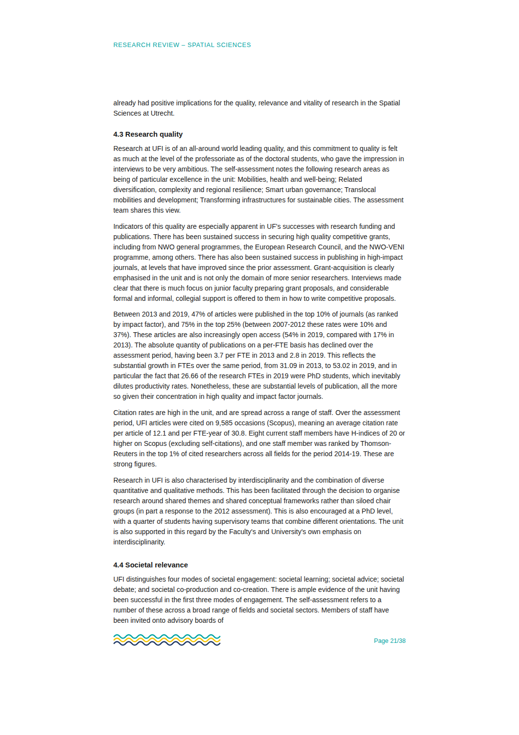Research Review – Spatial Sciences
already had positive implications for the quality, relevance and vitality of research in the Spatial Sciences at Utrecht.
4.3 Research quality
Research at UFI is of an all-around world leading quality, and this commitment to quality is felt as much at the level of the professoriate as of the doctoral students, who gave the impression in interviews to be very ambitious. The self-assessment notes the following research areas as being of particular excellence in the unit: Mobilities, health and well-being; Related diversification, complexity and regional resilience; Smart urban governance; Translocal mobilities and development; Transforming infrastructures for sustainable cities. The assessment team shares this view.
Indicators of this quality are especially apparent in UF's successes with research funding and publications. There has been sustained success in securing high quality competitive grants, including from NWO general programmes, the European Research Council, and the NWO-VENI programme, among others. There has also been sustained success in publishing in high-impact journals, at levels that have improved since the prior assessment. Grant-acquisition is clearly emphasised in the unit and is not only the domain of more senior researchers. Interviews made clear that there is much focus on junior faculty preparing grant proposals, and considerable formal and informal, collegial support is offered to them in how to write competitive proposals.
Between 2013 and 2019, 47% of articles were published in the top 10% of journals (as ranked by impact factor), and 75% in the top 25% (between 2007-2012 these rates were 10% and 37%). These articles are also increasingly open access (54% in 2019, compared with 17% in 2013). The absolute quantity of publications on a per-FTE basis has declined over the assessment period, having been 3.7 per FTE in 2013 and 2.8 in 2019. This reflects the substantial growth in FTEs over the same period, from 31.09 in 2013, to 53.02 in 2019, and in particular the fact that 26.66 of the research FTEs in 2019 were PhD students, which inevitably dilutes productivity rates. Nonetheless, these are substantial levels of publication, all the more so given their concentration in high quality and impact factor journals.
Citation rates are high in the unit, and are spread across a range of staff. Over the assessment period, UFI articles were cited on 9,585 occasions (Scopus), meaning an average citation rate per article of 12.1 and per FTE-year of 30.8. Eight current staff members have H-indices of 20 or higher on Scopus (excluding self-citations), and one staff member was ranked by Thomson-Reuters in the top 1% of cited researchers across all fields for the period 2014-19. These are strong figures.
Research in UFI is also characterised by interdisciplinarity and the combination of diverse quantitative and qualitative methods. This has been facilitated through the decision to organise research around shared themes and shared conceptual frameworks rather than siloed chair groups (in part a response to the 2012 assessment). This is also encouraged at a PhD level, with a quarter of students having supervisory teams that combine different orientations. The unit is also supported in this regard by the Faculty's and University's own emphasis on interdisciplinarity.
4.4 Societal relevance
UFI distinguishes four modes of societal engagement: societal learning; societal advice; societal debate; and societal co-production and co-creation. There is ample evidence of the unit having been successful in the first three modes of engagement. The self-assessment refers to a number of these across a broad range of fields and societal sectors. Members of staff have been invited onto advisory boards of
Page 21/38